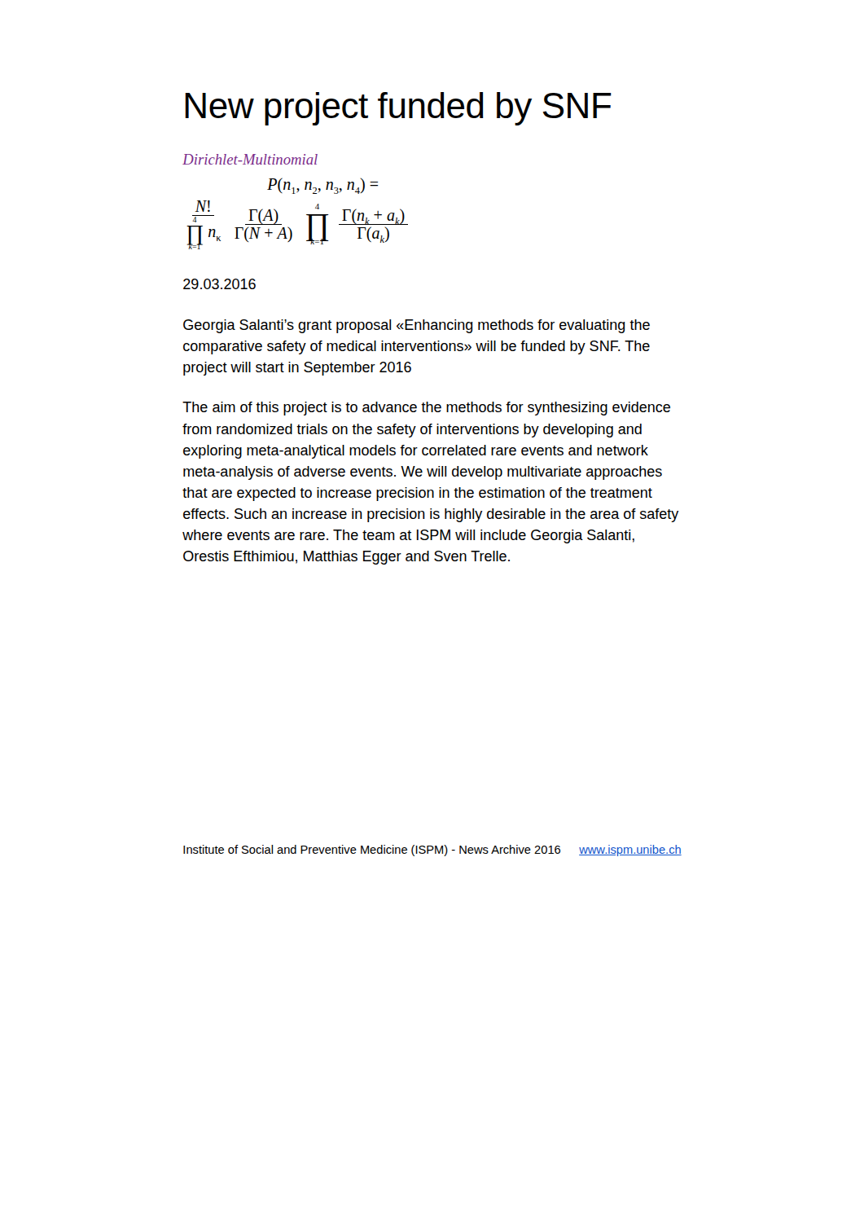New project funded by SNF
Dirichlet-Multinomial
P(n1, n2, n3, n4) =
N! 4 ∏ k=1 nκ Γ(A) Γ(N + A) 4 ∏ k=1 Γ(nk + ak) Γ(ak)
29.03.2016
Georgia Salanti’s grant proposal «Enhancing methods for evaluating the comparative safety of medical interventions» will be funded by SNF. The project will start in September 2016
The aim of this project is to advance the methods for synthesizing evidence from randomized trials on the safety of interventions by developing and exploring meta-analytical models for correlated rare events and network meta-analysis of adverse events. We will develop multivariate approaches that are expected to increase precision in the estimation of the treatment effects. Such an increase in precision is highly desirable in the area of safety where events are rare. The team at ISPM will include Georgia Salanti, Orestis Efthimiou, Matthias Egger and Sven Trelle.
Institute of Social and Preventive Medicine (ISPM) - News Archive 2016 www.ispm.unibe.ch